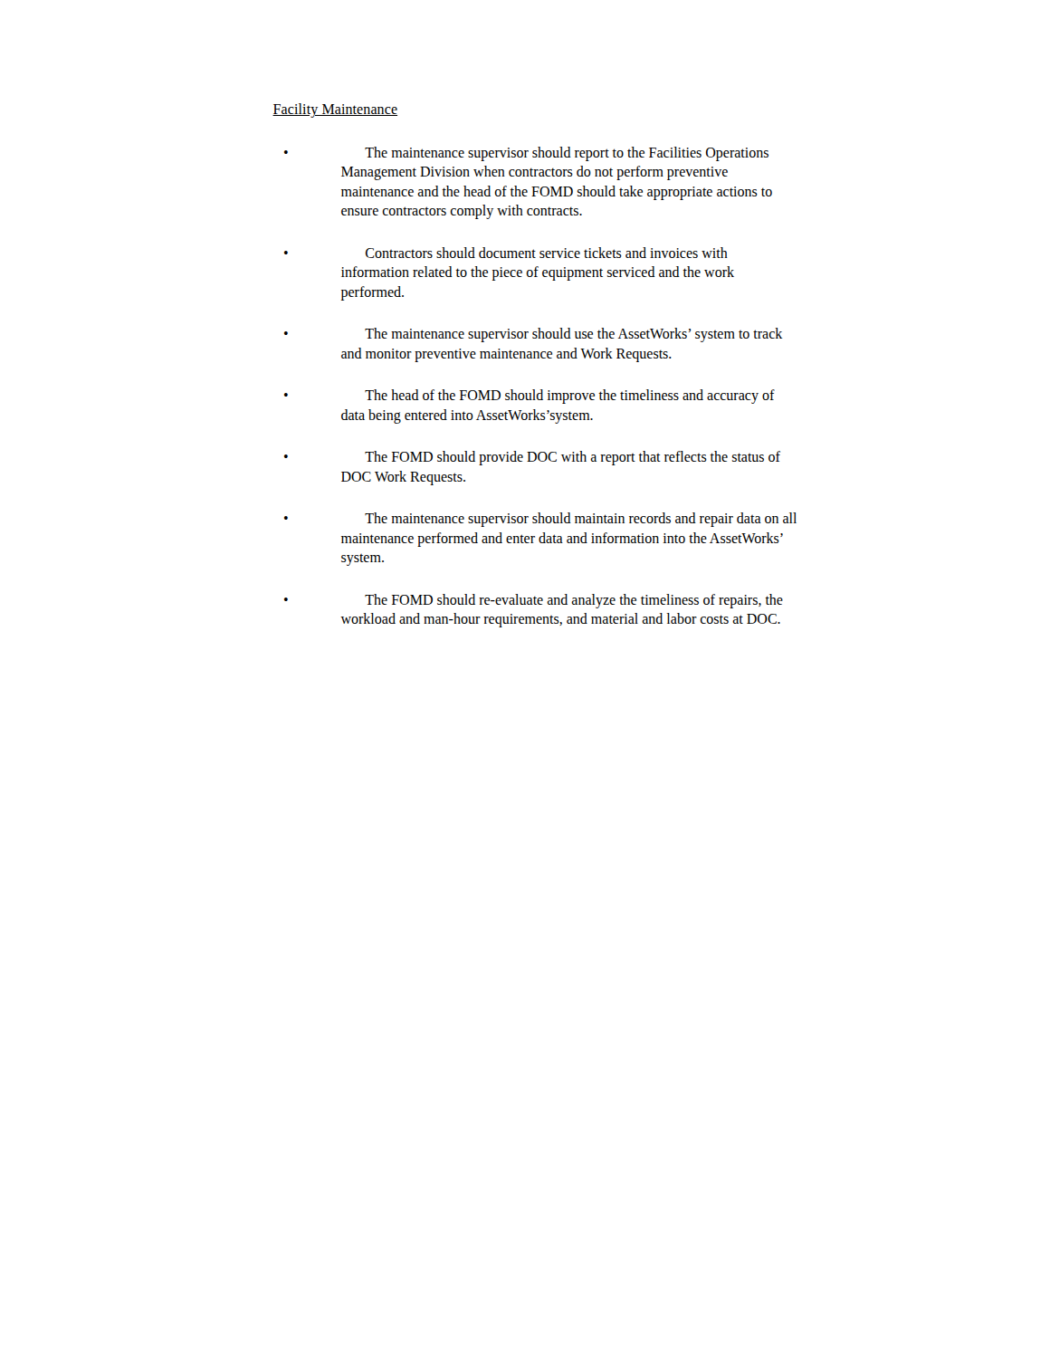Facility Maintenance
The maintenance supervisor should report to the Facilities Operations Management Division when contractors do not perform preventive maintenance and the head of the FOMD should take appropriate actions to ensure contractors comply with contracts.
Contractors should document service tickets and invoices with information related to the piece of equipment serviced and the work performed.
The maintenance supervisor should use the AssetWorks’ system to track and monitor preventive maintenance and Work Requests.
The head of the FOMD should improve the timeliness and accuracy of data being entered into AssetWorks’system.
The FOMD should provide DOC with a report that reflects the status of DOC Work Requests.
The maintenance supervisor should maintain records and repair data on all maintenance performed and enter data and information into the AssetWorks’ system.
The FOMD should re-evaluate and analyze the timeliness of repairs, the workload and man-hour requirements, and material and labor costs at DOC.